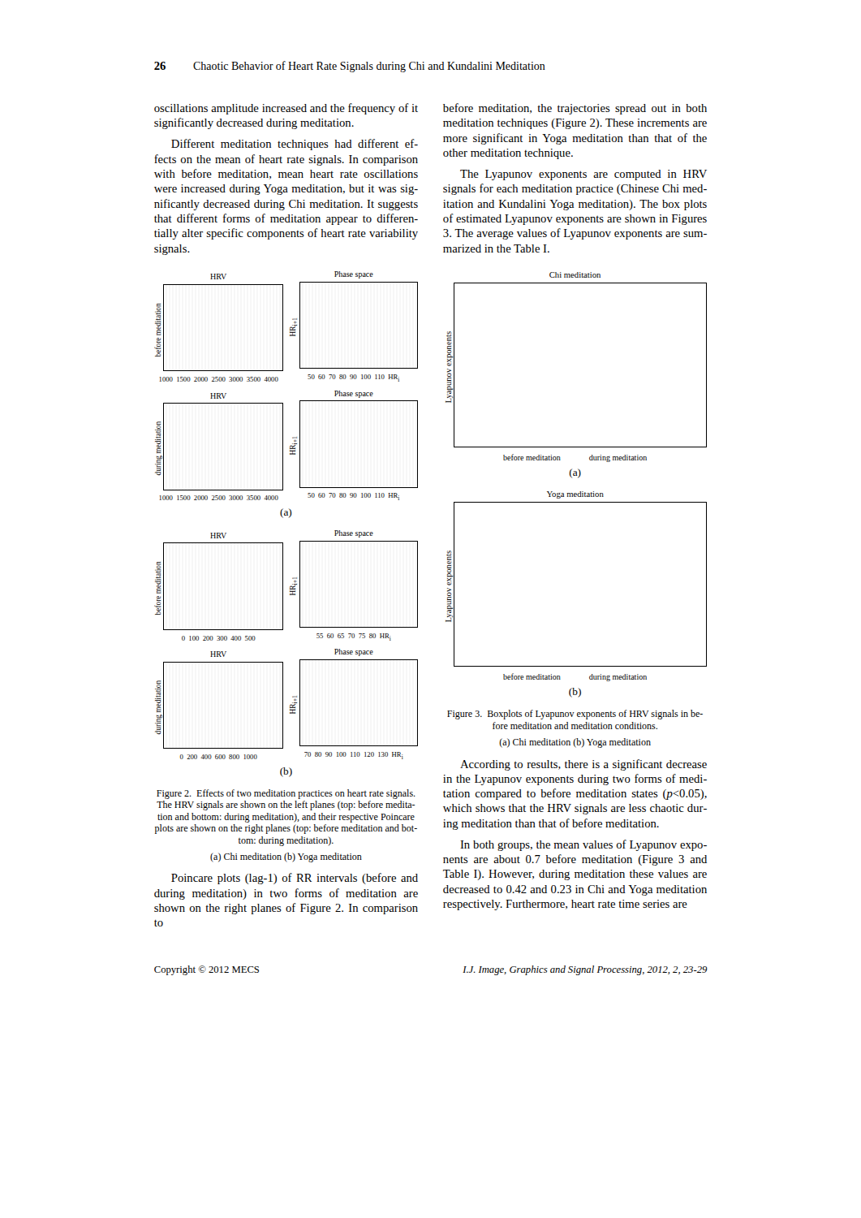26
Chaotic Behavior of Heart Rate Signals during Chi and Kundalini Meditation
oscillations amplitude increased and the frequency of it significantly decreased during meditation.
Different meditation techniques had different effects on the mean of heart rate signals. In comparison with before meditation, mean heart rate oscillations were increased during Yoga meditation, but it was significantly decreased during Chi meditation. It suggests that different forms of meditation appear to differentially alter specific components of heart rate variability signals.
HRV
before meditation
1000 1500 2000 2500 3000 3500 4000
Phase space
HRi+1
50 60 70 80 90 100 110 HRi
HRV
during meditation
1000 1500 2000 2500 3000 3500 4000
Phase space
HRi+1
50 60 70 80 90 100 110 HRi
(a)
HRV
before meditation
0 100 200 300 400 500
Phase space
HRi+1
55 60 65 70 75 80 HRi
HRV
during meditation
0 200 400 600 800 1000
Phase space
HRi+1
70 80 90 100 110 120 130 HRi
(b)
Figure 2. Effects of two meditation practices on heart rate signals. The HRV signals are shown on the left planes (top: before meditation and bottom: during meditation), and their respective Poincare plots are shown on the right planes (top: before meditation and bottom: during meditation).
(a) Chi meditation (b) Yoga meditation
Poincare plots (lag-1) of RR intervals (before and during meditation) in two forms of meditation are shown on the right planes of Figure 2. In comparison to
before meditation, the trajectories spread out in both meditation techniques (Figure 2). These increments are more significant in Yoga meditation than that of the other meditation technique.
The Lyapunov exponents are computed in HRV signals for each meditation practice (Chinese Chi meditation and Kundalini Yoga meditation). The box plots of estimated Lyapunov exponents are shown in Figures 3. The average values of Lyapunov exponents are summarized in the Table I.
Chi meditation
Lyapunov exponents
before meditation during meditation
(a)
Yoga meditation
Lyapunov exponents
before meditation during meditation
(b)
Figure 3. Boxplots of Lyapunov exponents of HRV signals in before meditation and meditation conditions.
(a) Chi meditation (b) Yoga meditation
According to results, there is a significant decrease in the Lyapunov exponents during two forms of meditation compared to before meditation states (p<0.05), which shows that the HRV signals are less chaotic during meditation than that of before meditation.
In both groups, the mean values of Lyapunov exponents are about 0.7 before meditation (Figure 3 and Table I). However, during meditation these values are decreased to 0.42 and 0.23 in Chi and Yoga meditation respectively. Furthermore, heart rate time series are
Copyright © 2012 MECS
I.J. Image, Graphics and Signal Processing, 2012, 2, 23-29